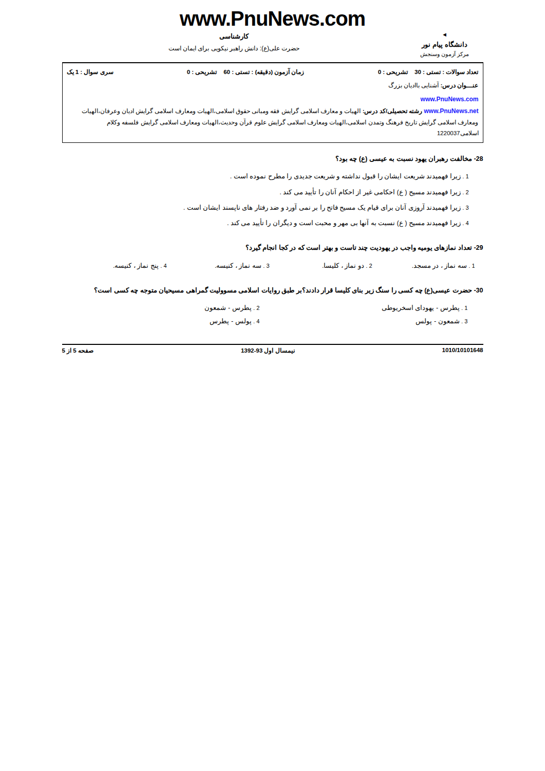www.PnuNews.com
◄
دانشگاه پیام نور
مرکز آزمون وسنجش
کارشناسی
حضرت علی(ع): دانش راهبر نیکویی برای ایمان است
تعداد سوالات : تستی : 30 تشریحی : 0 زمان آزمون (دقیقه) : تستی : 60 تشریحی : 0 سری سوال : 1 یک
عنـــوان درس: آشنایی بااديان بزرگ
www.PnuNews.com
www.PnuNews.net رشته تحصیلی/کد درس: الهیات و معارف اسلامی گرایش فقه ومبانی حقوق اسلامی،الهیات ومعارف اسلامی گرایش ادیان وعرفان،الهیات ومعارف اسلامی گرایش تاریخ فرهنگ وتمدن اسلامی،الهیات ومعارف اسلامی گرایش علوم قرآن وحدیث،الهیات ومعارف اسلامی گرایش فلسفه وکلام اسلامی1220037
28- مخالفت رهبران یهود نسبت به عیسی (ع) چه بود؟
1 . زیرا فهمیدند شریعت ایشان را قبول نداشته و شریعت جدیدی را مطرح نموده است .
2 . زیرا فهمیدند مسیح ( ع) احکامی غیر از احکام آنان را تأیید می کند .
3 . زیرا فهمیدند آروزی آنان برای قیام یک مسیح فاتح را بر نمی آورد و ضد رفتار های ناپسند ایشان است .
4 . زیرا فهمیدند مسیح ( ع) نسبت به آنها بی مهر و محبت است و دیگران را تأیید می کند .
29- تعداد نمازهای یومیه واجب در یهودیت چند تاست و بهتر است که در کجا انجام گیرد؟
1 . سه نماز ، در مسجد.
2 . دو نماز ، کلیسا.
3 . سه نماز ، کنیسه.
4 . پنج نماز ، کنیسه.
30- حضرت عیسی(ع) چه کسی را سنگ زیر بنای کلیسا قرار دادند؟بر طبق روایات اسلامی مسوولیت گمراهی مسیحیان متوجه چه کسی است؟
1 . پطرس - یهودای اسخریوطی
2 . پطرس - شمعون
3 . شمعون - پولس
4 . پولس - پطرس
1010/10101648 نیمسال اول 93-1392 صفحه 5 از 5